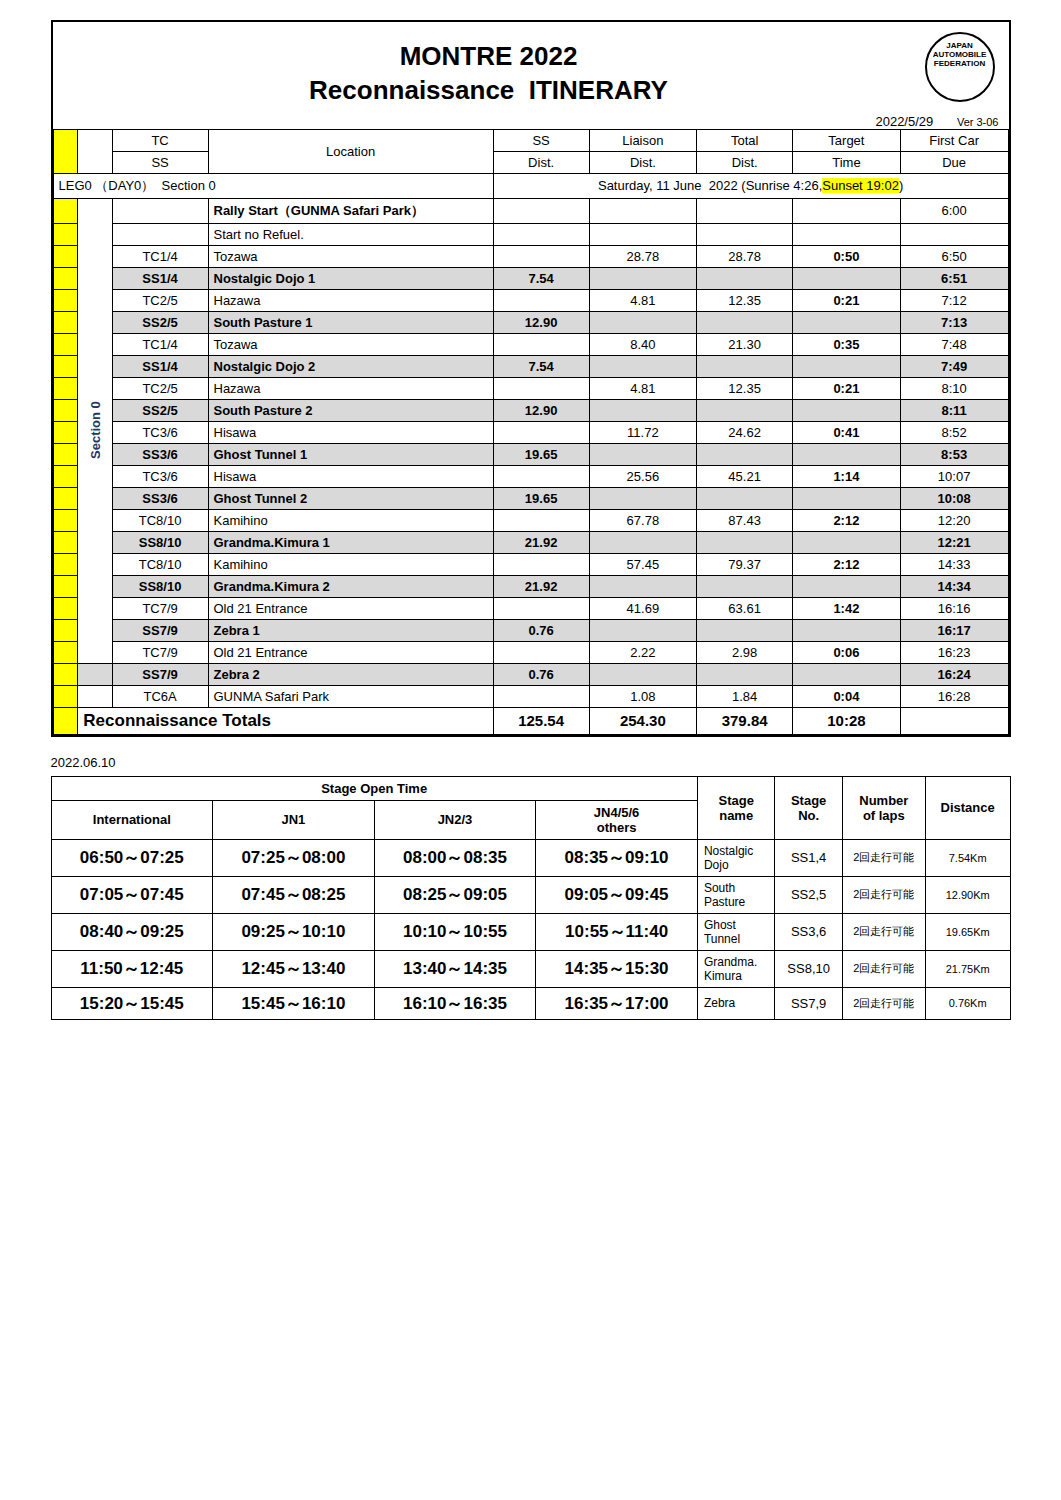JAPAN
AUTOMOBILE
FEDERATION
MONTRE 2022
Reconnaissance ITINERARY
2022/5/29 Ver 3-06
| | | TC | Location | SS | Liaison | Total | Target | First Car |
| --- | --- | --- | --- | --- | --- | --- | --- | --- |
| SS | Dist. | Dist. | Dist. | Time | Due |
| LEG0 （DAY0） Section 0 | Saturday, 11 June 2022 (Sunrise 4:26, Sunset 19:02 ) |
| | Section 0 | | Rally Start（GUNMA Safari Park） | | | | | 6:00 |
| | | Start no Refuel. | | | | | |
| | TC1/4 | Tozawa | | 28.78 | 28.78 | 0:50 | 6:50 |
| | SS1/4 | Nostalgic Dojo 1 | 7.54 | | | | 6:51 |
| | TC2/5 | Hazawa | | 4.81 | 12.35 | 0:21 | 7:12 |
| | SS2/5 | South Pasture 1 | 12.90 | | | | 7:13 |
| | TC1/4 | Tozawa | | 8.40 | 21.30 | 0:35 | 7:48 |
| | SS1/4 | Nostalgic Dojo 2 | 7.54 | | | | 7:49 |
| | TC2/5 | Hazawa | | 4.81 | 12.35 | 0:21 | 8:10 |
| | SS2/5 | South Pasture 2 | 12.90 | | | | 8:11 |
| | TC3/6 | Hisawa | | 11.72 | 24.62 | 0:41 | 8:52 |
| | SS3/6 | Ghost Tunnel 1 | 19.65 | | | | 8:53 |
| | TC3/6 | Hisawa | | 25.56 | 45.21 | 1:14 | 10:07 |
| | SS3/6 | Ghost Tunnel 2 | 19.65 | | | | 10:08 |
| | TC8/10 | Kamihino | | 67.78 | 87.43 | 2:12 | 12:20 |
| | SS8/10 | Grandma.Kimura 1 | 21.92 | | | | 12:21 |
| | TC8/10 | Kamihino | | 57.45 | 79.37 | 2:12 | 14:33 |
| | SS8/10 | Grandma.Kimura 2 | 21.92 | | | | 14:34 |
| | TC7/9 | Old 21 Entrance | | 41.69 | 63.61 | 1:42 | 16:16 |
| | SS7/9 | Zebra 1 | 0.76 | | | | 16:17 |
| | TC7/9 | Old 21 Entrance | | 2.22 | 2.98 | 0:06 | 16:23 |
| | | SS7/9 | Zebra 2 | 0.76 | | | | 16:24 |
| | | TC6A | GUNMA Safari Park | | 1.08 | 1.84 | 0:04 | 16:28 |
| | Reconnaissance Totals | 125.54 | 254.30 | 379.84 | 10:28 | |
2022.06.10
| Stage Open Time | Stage name | Stage No. | Number of laps | Distance |
| --- | --- | --- | --- | --- |
| International | JN1 | JN2/3 | JN4/5/6 others |
| 06:50～07:25 | 07:25～08:00 | 08:00～08:35 | 08:35～09:10 | Nostalgic Dojo | SS1,4 | 2回走行可能 | 7.54Km |
| 07:05～07:45 | 07:45～08:25 | 08:25～09:05 | 09:05～09:45 | South Pasture | SS2,5 | 2回走行可能 | 12.90Km |
| 08:40～09:25 | 09:25～10:10 | 10:10～10:55 | 10:55～11:40 | Ghost Tunnel | SS3,6 | 2回走行可能 | 19.65Km |
| 11:50～12:45 | 12:45～13:40 | 13:40～14:35 | 14:35～15:30 | Grandma. Kimura | SS8,10 | 2回走行可能 | 21.75Km |
| 15:20～15:45 | 15:45～16:10 | 16:10～16:35 | 16:35～17:00 | Zebra | SS7,9 | 2回走行可能 | 0.76Km |